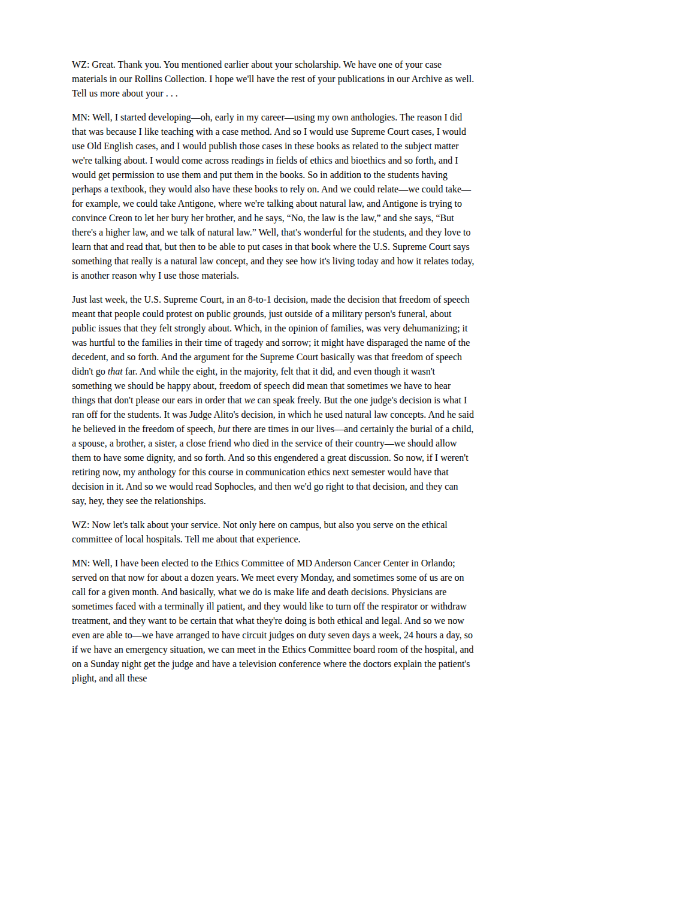WZ: Great. Thank you. You mentioned earlier about your scholarship. We have one of your case materials in our Rollins Collection. I hope we'll have the rest of your publications in our Archive as well. Tell us more about your . . .
MN: Well, I started developing—oh, early in my career—using my own anthologies. The reason I did that was because I like teaching with a case method. And so I would use Supreme Court cases, I would use Old English cases, and I would publish those cases in these books as related to the subject matter we're talking about. I would come across readings in fields of ethics and bioethics and so forth, and I would get permission to use them and put them in the books. So in addition to the students having perhaps a textbook, they would also have these books to rely on. And we could relate—we could take—for example, we could take Antigone, where we're talking about natural law, and Antigone is trying to convince Creon to let her bury her brother, and he says, “No, the law is the law,” and she says, “But there's a higher law, and we talk of natural law.” Well, that's wonderful for the students, and they love to learn that and read that, but then to be able to put cases in that book where the U.S. Supreme Court says something that really is a natural law concept, and they see how it's living today and how it relates today, is another reason why I use those materials.
Just last week, the U.S. Supreme Court, in an 8-to-1 decision, made the decision that freedom of speech meant that people could protest on public grounds, just outside of a military person's funeral, about public issues that they felt strongly about. Which, in the opinion of families, was very dehumanizing; it was hurtful to the families in their time of tragedy and sorrow; it might have disparaged the name of the decedent, and so forth. And the argument for the Supreme Court basically was that freedom of speech didn't go that far. And while the eight, in the majority, felt that it did, and even though it wasn't something we should be happy about, freedom of speech did mean that sometimes we have to hear things that don't please our ears in order that we can speak freely. But the one judge's decision is what I ran off for the students. It was Judge Alito's decision, in which he used natural law concepts. And he said he believed in the freedom of speech, but there are times in our lives—and certainly the burial of a child, a spouse, a brother, a sister, a close friend who died in the service of their country—we should allow them to have some dignity, and so forth. And so this engendered a great discussion. So now, if I weren't retiring now, my anthology for this course in communication ethics next semester would have that decision in it. And so we would read Sophocles, and then we'd go right to that decision, and they can say, hey, they see the relationships.
WZ: Now let's talk about your service. Not only here on campus, but also you serve on the ethical committee of local hospitals. Tell me about that experience.
MN: Well, I have been elected to the Ethics Committee of MD Anderson Cancer Center in Orlando; served on that now for about a dozen years. We meet every Monday, and sometimes some of us are on call for a given month. And basically, what we do is make life and death decisions. Physicians are sometimes faced with a terminally ill patient, and they would like to turn off the respirator or withdraw treatment, and they want to be certain that what they're doing is both ethical and legal. And so we now even are able to—we have arranged to have circuit judges on duty seven days a week, 24 hours a day, so if we have an emergency situation, we can meet in the Ethics Committee board room of the hospital, and on a Sunday night get the judge and have a television conference where the doctors explain the patient's plight, and all these